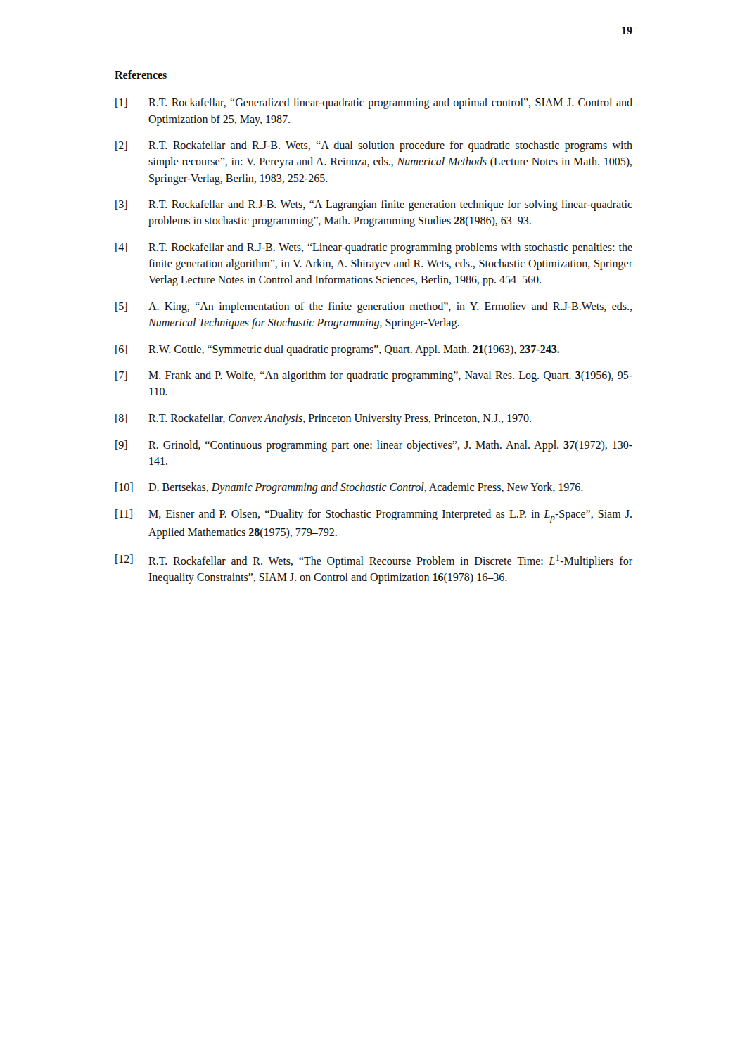19
References
[1] R.T. Rockafellar, “Generalized linear-quadratic programming and optimal control”, SIAM J. Control and Optimization bf 25, May, 1987.
[2] R.T. Rockafellar and R.J-B. Wets, “A dual solution procedure for quadratic stochastic programs with simple recourse”, in: V. Pereyra and A. Reinoza, eds., Numerical Methods (Lecture Notes in Math. 1005), Springer-Verlag, Berlin, 1983, 252-265.
[3] R.T. Rockafellar and R.J-B. Wets, “A Lagrangian finite generation technique for solving linear-quadratic problems in stochastic programming”, Math. Programming Studies 28(1986), 63–93.
[4] R.T. Rockafellar and R.J-B. Wets, “Linear-quadratic programming problems with stochastic penalties: the finite generation algorithm”, in V. Arkin, A. Shirayev and R. Wets, eds., Stochastic Optimization, Springer Verlag Lecture Notes in Control and Informations Sciences, Berlin, 1986, pp. 454–560.
[5] A. King, “An implementation of the finite generation method”, in Y. Ermoliev and R.J-B.Wets, eds., Numerical Techniques for Stochastic Programming, Springer-Verlag.
[6] R.W. Cottle, “Symmetric dual quadratic programs”, Quart. Appl. Math. 21(1963), 237-243.
[7] M. Frank and P. Wolfe, “An algorithm for quadratic programming”, Naval Res. Log. Quart. 3(1956), 95-110.
[8] R.T. Rockafellar, Convex Analysis, Princeton University Press, Princeton, N.J., 1970.
[9] R. Grinold, “Continuous programming part one: linear objectives”, J. Math. Anal. Appl. 37(1972), 130-141.
[10] D. Bertsekas, Dynamic Programming and Stochastic Control, Academic Press, New York, 1976.
[11] M, Eisner and P. Olsen, “Duality for Stochastic Programming Interpreted as L.P. in Lp-Space”, Siam J. Applied Mathematics 28(1975), 779–792.
[12] R.T. Rockafellar and R. Wets, “The Optimal Recourse Problem in Discrete Time: L1-Multipliers for Inequality Constraints”, SIAM J. on Control and Optimization 16(1978) 16–36.